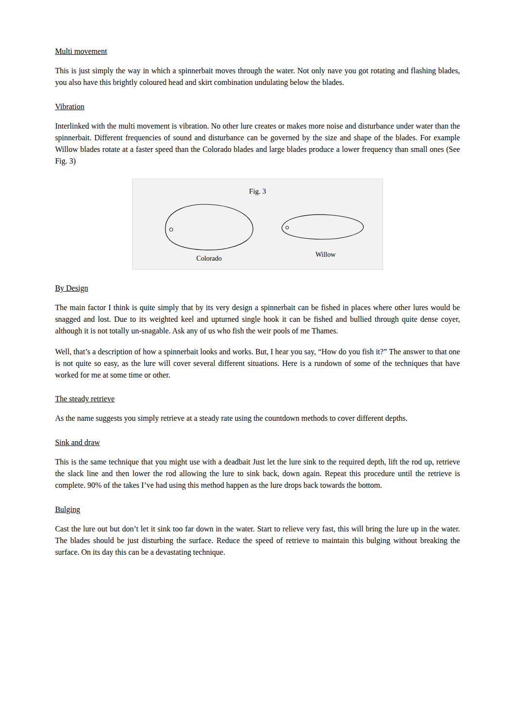Multi movement
This is just simply the way in which a spinnerbait moves through the water. Not only nave you got rotating and flashing blades, you also have this brightly coloured head and skirt combination undulating below the blades.
Vibration
Interlinked with the multi movement is vibration. No other lure creates or makes more noise and disturbance under water than the spinnerbait. Different frequencies of sound and disturbance can be governed by the size and shape of the blades. For example Willow blades rotate at a faster speed than the Colorado blades and large blades produce a lower frequency than small ones (See Fig. 3)
Fig. 3 Colorado Willow
By Design
The main factor I think is quite simply that by its very design a spinnerbait can be fished in places where other lures would be snagged and lost. Due to its weighted keel and upturned single hook it can be fished and bullied through quite dense coyer, although it is not totally un-snagable. Ask any of us who fish the weir pools of me Thames.
Well, that’s a description of how a spinnerbait looks and works. But, I hear you say, “How do you fish it?” The answer to that one is not quite so easy, as the lure will cover several different situations. Here is a rundown of some of the techniques that have worked for me at some time or other.
The steady retrieve
As the name suggests you simply retrieve at a steady rate using the countdown methods to cover different depths.
Sink and draw
This is the same technique that you might use with a deadbait Just let the lure sink to the required depth, lift the rod up, retrieve the slack line and then lower the rod allowing the lure to sink back, down again. Repeat this procedure until the retrieve is complete. 90% of the takes I’ve had using this method happen as the lure drops back towards the bottom.
Bulging
Cast the lure out but don’t let it sink too far down in the water. Start to relieve very fast, this will bring the lure up in the water. The blades should be just disturbing the surface. Reduce the speed of retrieve to maintain this bulging without breaking the surface. On its day this can be a devastating technique.